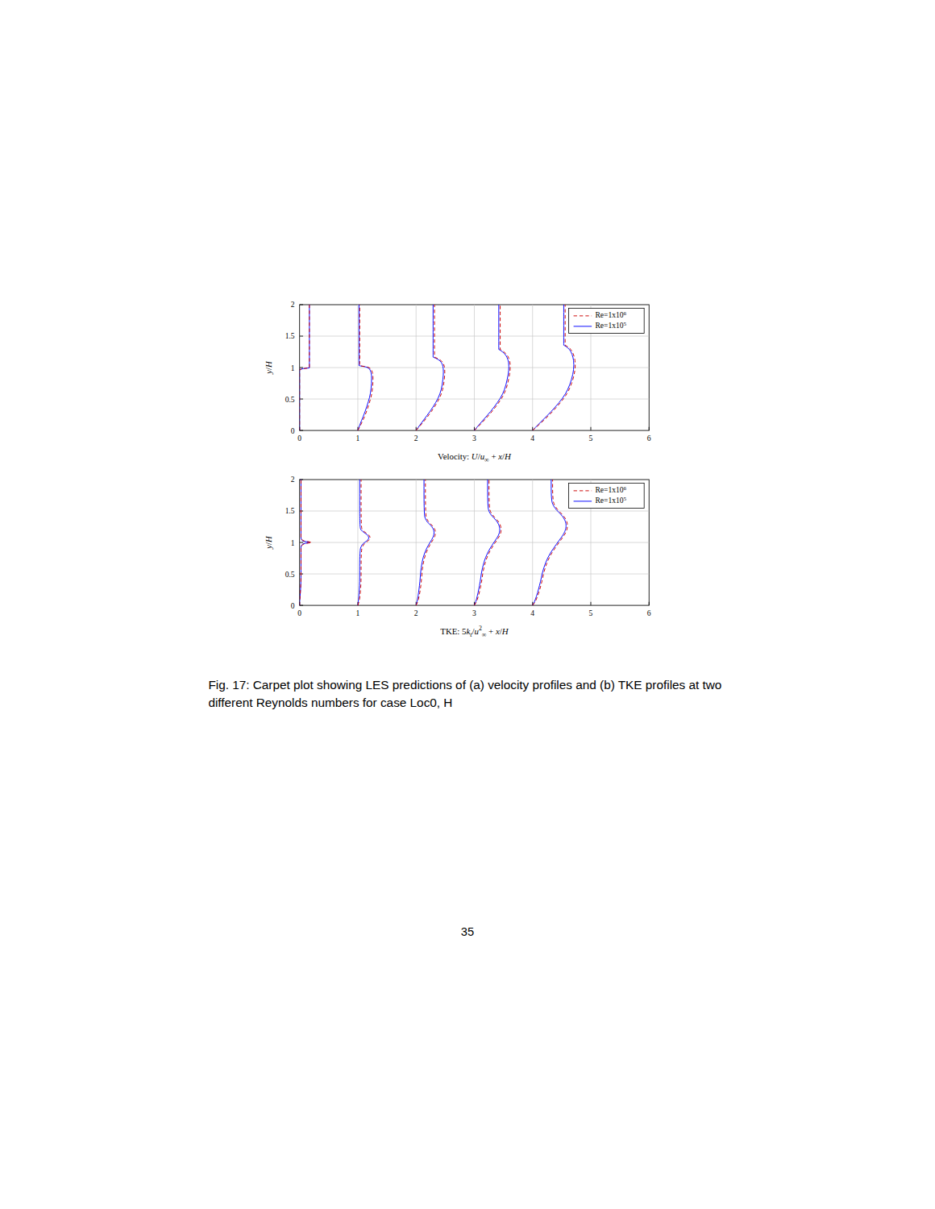Velocity profiles: U over u-infinity plus x over H versus y over H 0 1 2 3 4 5 6 0 0.5 1 1.5 2 y/H Velocity: U/u∞ + x/H Re=1x106 Re=1x105
TKE profiles: 5 k_t over u-infinity squared plus x over H versus y over H 0 1 2 3 4 5 6 0 0.5 1 1.5 2 y/H TKE: 5kt/u2∞ + x/H Re=1x106 Re=1x105
Fig. 17: Carpet plot showing LES predictions of (a) velocity profiles and (b) TKE profiles at two different Reynolds numbers for case Loc0, H
35